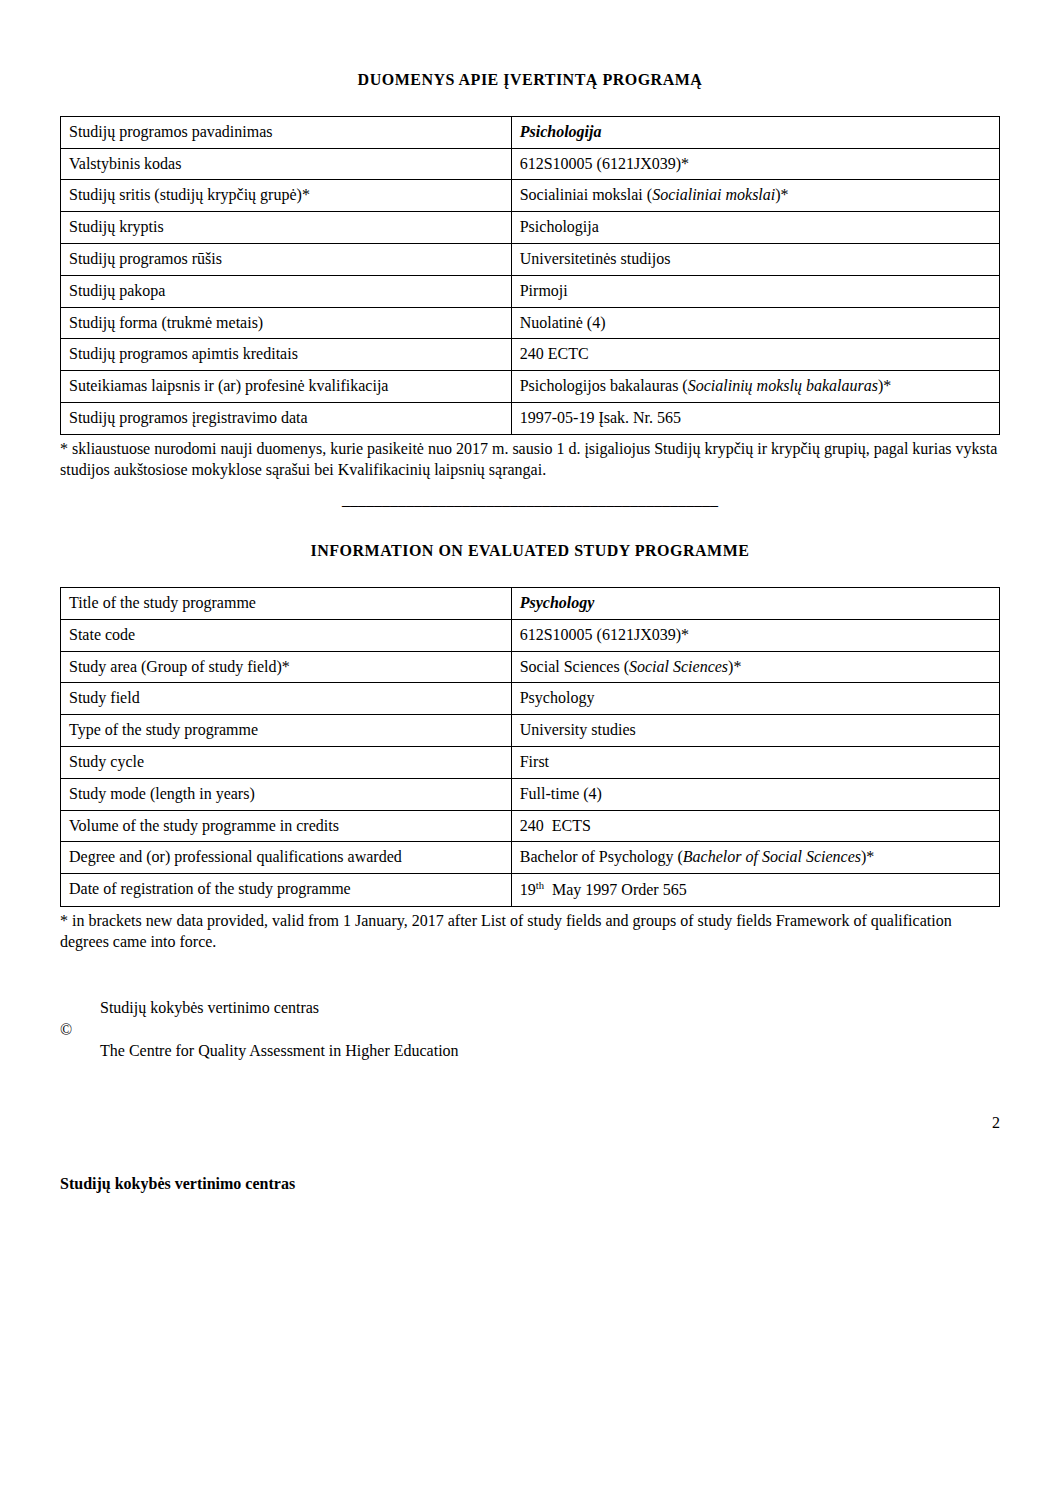DUOMENYS APIE ĮVERTINTĄ PROGRAMĄ
| Studijų programos pavadinimas | Psichologija |
| Valstybinis kodas | 612S10005 (6121JX039)* |
| Studijų sritis (studijų krypčių grupė)* | Socialiniai mokslai ( Socialiniai mokslai )* |
| Studijų kryptis | Psichologija |
| Studijų programos rūšis | Universitetinės studijos |
| Studijų pakopa | Pirmoji |
| Studijų forma (trukmė metais) | Nuolatinė (4) |
| Studijų programos apimtis kreditais | 240 ECTC |
| Suteikiamas laipsnis ir (ar) profesinė kvalifikacija | Psichologijos bakalauras ( Socialinių mokslų bakalauras )* |
| Studijų programos įregistravimo data | 1997-05-19 Įsak. Nr. 565 |
* skliaustuose nurodomi nauji duomenys, kurie pasikeitė nuo 2017 m. sausio 1 d. įsigaliojus Studijų krypčių ir krypčių grupių, pagal kurias vyksta studijos aukštosiose mokyklose sąrašui bei Kvalifikacinių laipsnių sąrangai.
_______________________________________________
INFORMATION ON EVALUATED STUDY PROGRAMME
| Title of the study programme | Psychology |
| State code | 612S10005 (6121JX039)* |
| Study area (Group of study field)* | Social Sciences ( Social Sciences )* |
| Study field | Psychology |
| Type of the study programme | University studies |
| Study cycle | First |
| Study mode (length in years) | Full-time (4) |
| Volume of the study programme in credits | 240 ECTS |
| Degree and (or) professional qualifications awarded | Bachelor of Psychology ( Bachelor of Social Sciences )* |
| Date of registration of the study programme | 19 th May 1997 Order 565 |
* in brackets new data provided, valid from 1 January, 2017 after List of study fields and groups of study fields Framework of qualification degrees came into force.
©
Studijų kokybės vertinimo centras
The Centre for Quality Assessment in Higher Education
2
Studijų kokybės vertinimo centras